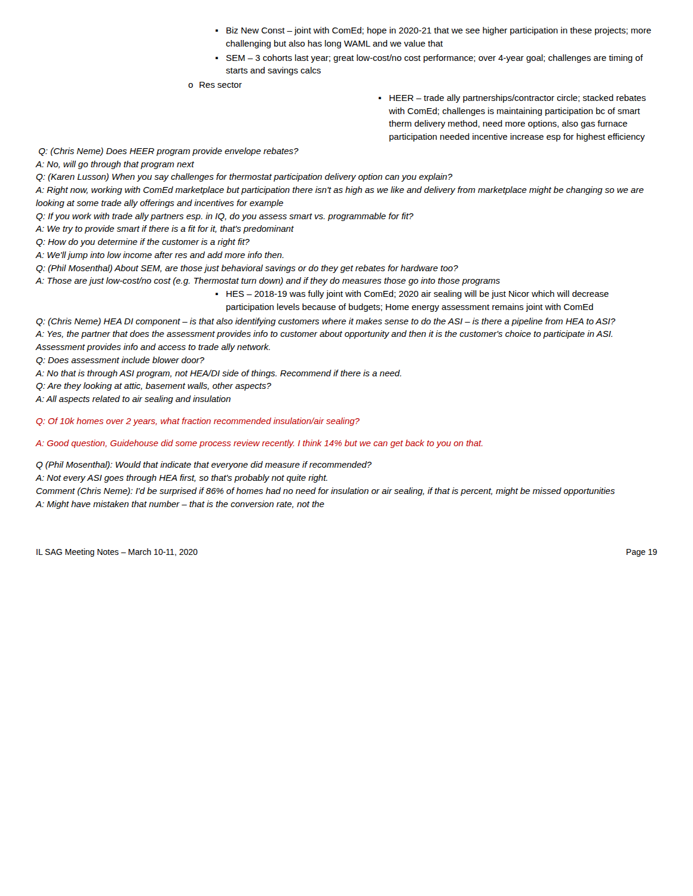Biz New Const – joint with ComEd; hope in 2020-21 that we see higher participation in these projects; more challenging but also has long WAML and we value that
SEM – 3 cohorts last year; great low-cost/no cost performance; over 4-year goal; challenges are timing of starts and savings calcs
Res sector
HEER – trade ally partnerships/contractor circle; stacked rebates with ComEd; challenges is maintaining participation bc of smart therm delivery method, need more options, also gas furnace participation needed incentive increase esp for highest efficiency
Q: (Chris Neme) Does HEER program provide envelope rebates?
A: No, will go through that program next
Q: (Karen Lusson) When you say challenges for thermostat participation delivery option can you explain?
A: Right now, working with ComEd marketplace but participation there isn't as high as we like and delivery from marketplace might be changing so we are looking at some trade ally offerings and incentives for example
Q: If you work with trade ally partners esp. in IQ, do you assess smart vs. programmable for fit?
A: We try to provide smart if there is a fit for it, that's predominant
Q: How do you determine if the customer is a right fit?
A: We'll jump into low income after res and add more info then.
Q: (Phil Mosenthal) About SEM, are those just behavioral savings or do they get rebates for hardware too?
A: Those are just low-cost/no cost (e.g. Thermostat turn down) and if they do measures those go into those programs
HES – 2018-19 was fully joint with ComEd; 2020 air sealing will be just Nicor which will decrease participation levels because of budgets; Home energy assessment remains joint with ComEd
Q: (Chris Neme) HEA DI component – is that also identifying customers where it makes sense to do the ASI – is there a pipeline from HEA to ASI?
A: Yes, the partner that does the assessment provides info to customer about opportunity and then it is the customer's choice to participate in ASI. Assessment provides info and access to trade ally network.
Q: Does assessment include blower door?
A: No that is through ASI program, not HEA/DI side of things. Recommend if there is a need.
Q: Are they looking at attic, basement walls, other aspects?
A: All aspects related to air sealing and insulation
Q: Of 10k homes over 2 years, what fraction recommended insulation/air sealing?
A: Good question, Guidehouse did some process review recently. I think 14% but we can get back to you on that.
Q (Phil Mosenthal): Would that indicate that everyone did measure if recommended?
A: Not every ASI goes through HEA first, so that's probably not quite right.
Comment (Chris Neme): I'd be surprised if 86% of homes had no need for insulation or air sealing, if that is percent, might be missed opportunities
A: Might have mistaken that number – that is the conversion rate, not the
IL SAG Meeting Notes – March 10-11, 2020 Page 19